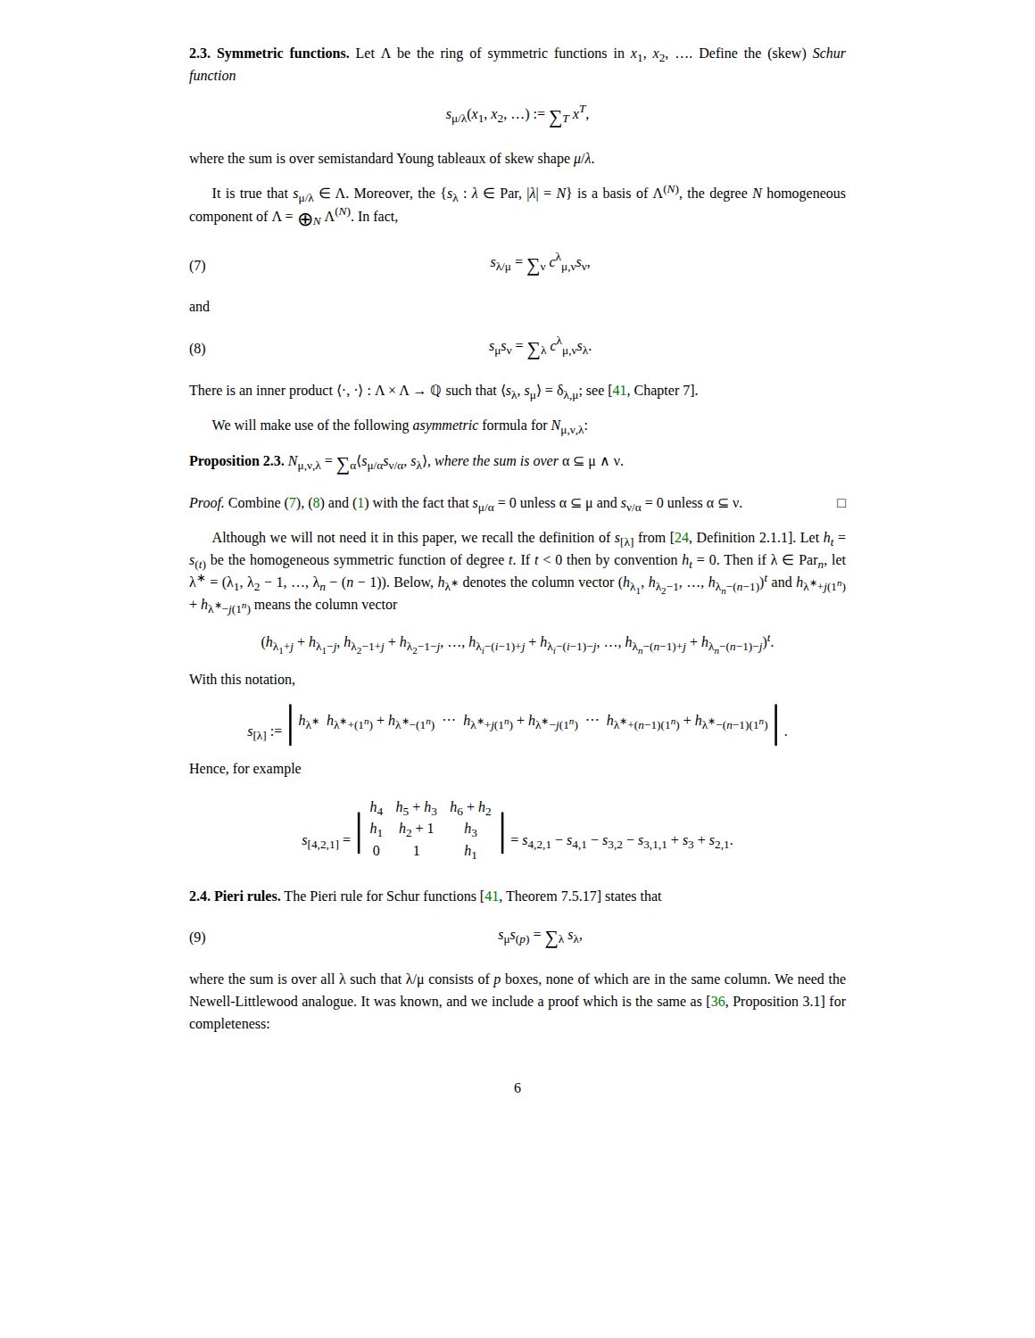2.3. Symmetric functions. Let Λ be the ring of symmetric functions in x1, x2, …. Define the (skew) Schur function
sμ/λ(x1, x2, …) := ∑T xT,
where the sum is over semistandard Young tableaux of skew shape μ/λ.
It is true that sμ/λ ∈ Λ. Moreover, the {sλ : λ ∈ Par, |λ| = N} is a basis of Λ(N), the degree N homogeneous component of Λ = ⊕N Λ(N). In fact,
(7)
sλ/μ = ∑ν cλμ,νsν,
and
(8)
sμsν = ∑λ cλμ,νsλ.
There is an inner product ⟨·, ·⟩ : Λ × Λ → ℚ such that ⟨sλ, sμ⟩ = δλ,μ; see [41, Chapter 7].
We will make use of the following asymmetric formula for Nμ,ν,λ:
Proposition 2.3. Nμ,ν,λ = ∑α⟨sμ/αsν/α, sλ⟩, where the sum is over α ⊆ μ ∧ ν.
Proof. Combine (7), (8) and (1) with the fact that sμ/α = 0 unless α ⊆ μ and sν/α = 0 unless α ⊆ ν. □
Although we will not need it in this paper, we recall the definition of s[λ] from [24, Definition 2.1.1]. Let ht = s(t) be the homogeneous symmetric function of degree t. If t < 0 then by convention ht = 0. Then if λ ∈ Parn, let λ∗ = (λ1, λ2 − 1, …, λn − (n − 1)). Below, hλ∗ denotes the column vector (hλ1, hλ2−1, …, hλn−(n−1))t and hλ∗+j(1n) + hλ∗−j(1n) means the column vector
(hλ1+j + hλ1−j, hλ2−1+j + hλ2−1−j, …, hλi−(i−1)+j + hλi−(i−1)−j, …, hλn−(n−1)+j + hλn−(n−1)−j)t.
With this notation,
s[λ] := | hλ∗ hλ∗+(1n) + hλ∗−(1n) ··· hλ∗+j(1n) + hλ∗−j(1n) ··· hλ∗+(n−1)(1n) + hλ∗−(n−1)(1n) | .
Hence, for example
s[4,2,1] = |
| h 4 | h 5 + h 3 | h 6 + h 2 |
| h 1 | h 2 + 1 | h 3 |
| 0 | 1 | h 1 |
| = s4,2,1 − s4,1 − s3,2 − s3,1,1 + s3 + s2,1.
2.4. Pieri rules. The Pieri rule for Schur functions [41, Theorem 7.5.17] states that
(9)
sμs(p) = ∑λ sλ,
where the sum is over all λ such that λ/μ consists of p boxes, none of which are in the same column. We need the Newell-Littlewood analogue. It was known, and we include a proof which is the same as [36, Proposition 3.1] for completeness:
6